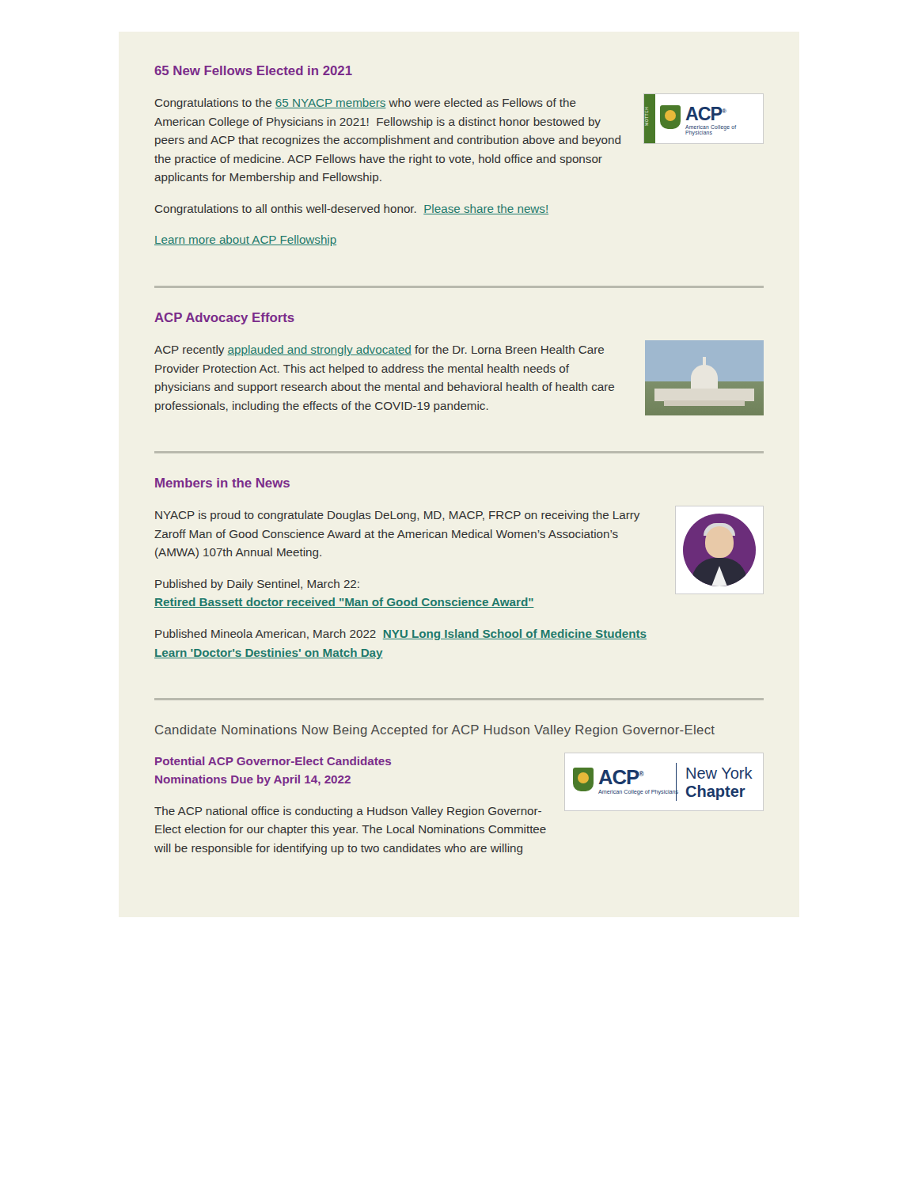65 New Fellows Elected in 2021
MOTTEH
ACP®
American College of Physicians
Congratulations to the 65 NYACP members who were elected as Fellows of the American College of Physicians in 2021! Fellowship is a distinct honor bestowed by peers and ACP that recognizes the accomplishment and contribution above and beyond the practice of medicine. ACP Fellows have the right to vote, hold office and sponsor applicants for Membership and Fellowship.
Congratulations to all onthis well-deserved honor. Please share the news!
Learn more about ACP Fellowship
ACP Advocacy Efforts
ACP recently applauded and strongly advocated for the Dr. Lorna Breen Health Care Provider Protection Act. This act helped to address the mental health needs of physicians and support research about the mental and behavioral health of health care professionals, including the effects of the COVID-19 pandemic.
Members in the News
NYACP is proud to congratulate Douglas DeLong, MD, MACP, FRCP on receiving the Larry Zaroff Man of Good Conscience Award at the American Medical Women’s Association’s (AMWA) 107th Annual Meeting.
Published by Daily Sentinel, March 22:
Retired Bassett doctor received "Man of Good Conscience Award"
Published Mineola American, March 2022 NYU Long Island School of Medicine Students Learn 'Doctor's Destinies' on Match Day
Candidate Nominations Now Being Accepted for ACP Hudson Valley Region Governor-Elect
ACP®
American College of Physicians
New YorkChapter
Potential ACP Governor-Elect Candidates
Nominations Due by April 14, 2022
The ACP national office is conducting a Hudson Valley Region Governor-Elect election for our chapter this year. The Local Nominations Committee will be responsible for identifying up to two candidates who are willing